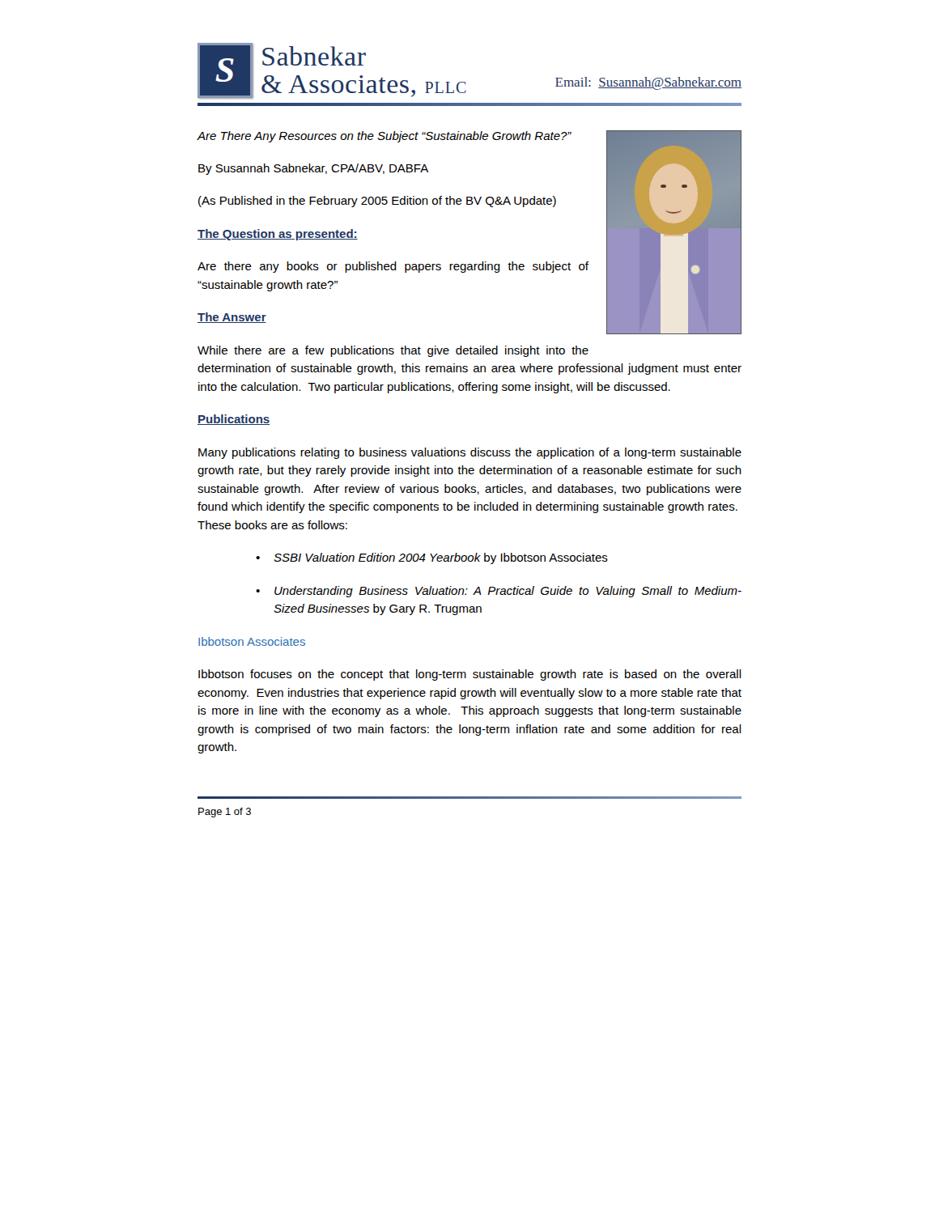S
Sabnekar
& Associates, PLLC
Email: Susannah@Sabnekar.com
Are There Any Resources on the Subject “Sustainable Growth Rate?”
By Susannah Sabnekar, CPA/ABV, DABFA
(As Published in the February 2005 Edition of the BV Q&A Update)
The Question as presented:
Are there any books or published papers regarding the subject of “sustainable growth rate?”
The Answer
While there are a few publications that give detailed insight into the determination of sustainable growth, this remains an area where professional judgment must enter into the calculation. Two particular publications, offering some insight, will be discussed.
Publications
Many publications relating to business valuations discuss the application of a long-term sustainable growth rate, but they rarely provide insight into the determination of a reasonable estimate for such sustainable growth. After review of various books, articles, and databases, two publications were found which identify the specific components to be included in determining sustainable growth rates. These books are as follows:
SSBI Valuation Edition 2004 Yearbook by Ibbotson Associates
Understanding Business Valuation: A Practical Guide to Valuing Small to Medium-Sized Businesses by Gary R. Trugman
Ibbotson Associates
Ibbotson focuses on the concept that long-term sustainable growth rate is based on the overall economy. Even industries that experience rapid growth will eventually slow to a more stable rate that is more in line with the economy as a whole. This approach suggests that long-term sustainable growth is comprised of two main factors: the long-term inflation rate and some addition for real growth.
Page 1 of 3